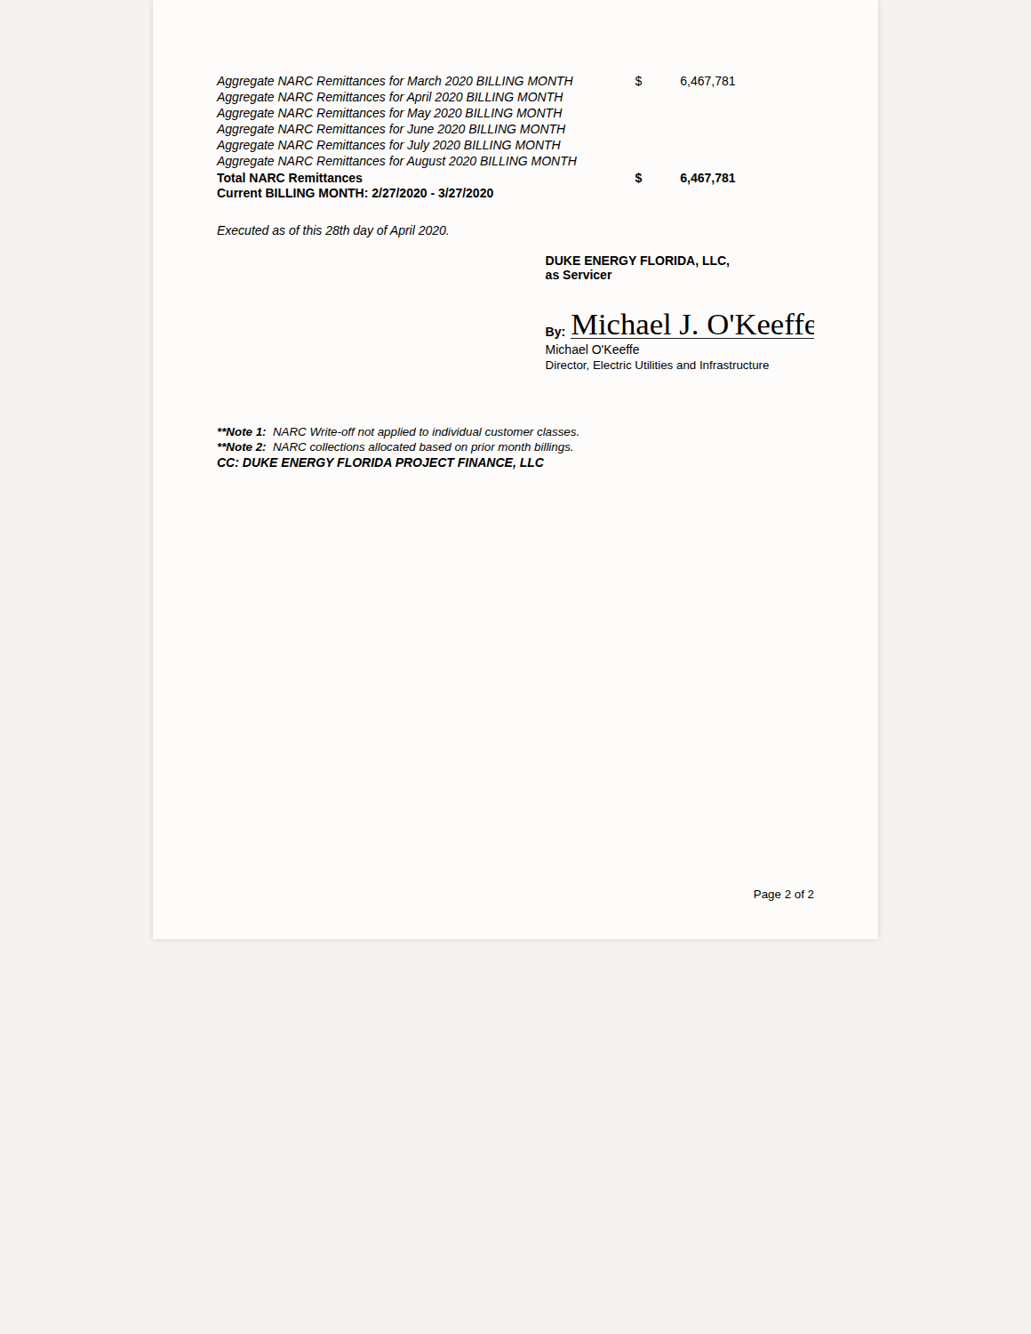| Aggregate NARC Remittances for March 2020 BILLING MONTH | | $ | 6,467,781 |
| Aggregate NARC Remittances for April 2020 BILLING MONTH | | | |
| Aggregate NARC Remittances for May 2020 BILLING MONTH | | | |
| Aggregate NARC Remittances for June 2020 BILLING MONTH | | | |
| Aggregate NARC Remittances for July 2020 BILLING MONTH | | | |
| Aggregate NARC Remittances for August 2020 BILLING MONTH | | | |
| Total NARC Remittances | | $ | 6,467,781 |
Current BILLING MONTH: 2/27/2020 - 3/27/2020
Executed as of this 28th day of April 2020.
DUKE ENERGY FLORIDA, LLC,
as Servicer
By: Michael J. O'Keeffe
Michael O'Keeffe
Director, Electric Utilities and Infrastructure
**Note 1: NARC Write-off not applied to individual customer classes.
**Note 2: NARC collections allocated based on prior month billings.
CC: DUKE ENERGY FLORIDA PROJECT FINANCE, LLC
Page 2 of 2